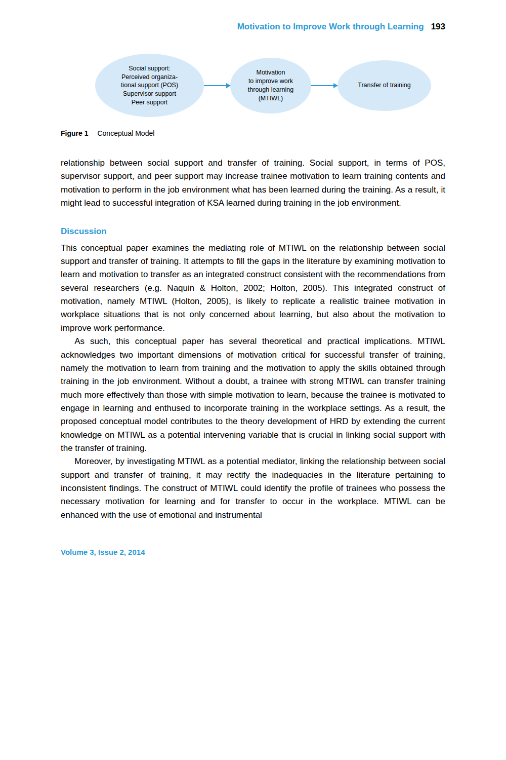Motivation to Improve Work through Learning193
Social support:
Perceived organiza-
tional support (POS)
Supervisor support
Peer support
Motivation
to improve work
through learning
(MTIWL)
Transfer of training
Figure 1 Conceptual Model
relationship between social support and transfer of training. Social support, in terms of POS, supervisor support, and peer support may increase trainee motivation to learn training contents and motivation to perform in the job environment what has been learned during the training. As a result, it might lead to successful integration of KSA learned during training in the job environment.
Discussion
This conceptual paper examines the mediating role of MTIWL on the relationship between social support and transfer of training. It attempts to fill the gaps in the literature by examining motivation to learn and motivation to transfer as an integrated construct consistent with the recommendations from several researchers (e.g. Naquin & Holton, 2002; Holton, 2005). This integrated construct of motivation, namely MTIWL (Holton, 2005), is likely to replicate a realistic trainee motivation in workplace situations that is not only concerned about learning, but also about the motivation to improve work performance.
As such, this conceptual paper has several theoretical and practical implications. MTIWL acknowledges two important dimensions of motivation critical for successful transfer of training, namely the motivation to learn from training and the motivation to apply the skills obtained through training in the job environment. Without a doubt, a trainee with strong MTIWL can transfer training much more effectively than those with simple motivation to learn, because the trainee is motivated to engage in learning and enthused to incorporate training in the workplace settings. As a result, the proposed conceptual model contributes to the theory development of HRD by extending the current knowledge on MTIWL as a potential intervening variable that is crucial in linking social support with the transfer of training.
Moreover, by investigating MTIWL as a potential mediator, linking the relationship between social support and transfer of training, it may rectify the inadequacies in the literature pertaining to inconsistent findings. The construct of MTIWL could identify the profile of trainees who possess the necessary motivation for learning and for transfer to occur in the workplace. MTIWL can be enhanced with the use of emotional and instrumental
Volume 3, Issue 2, 2014